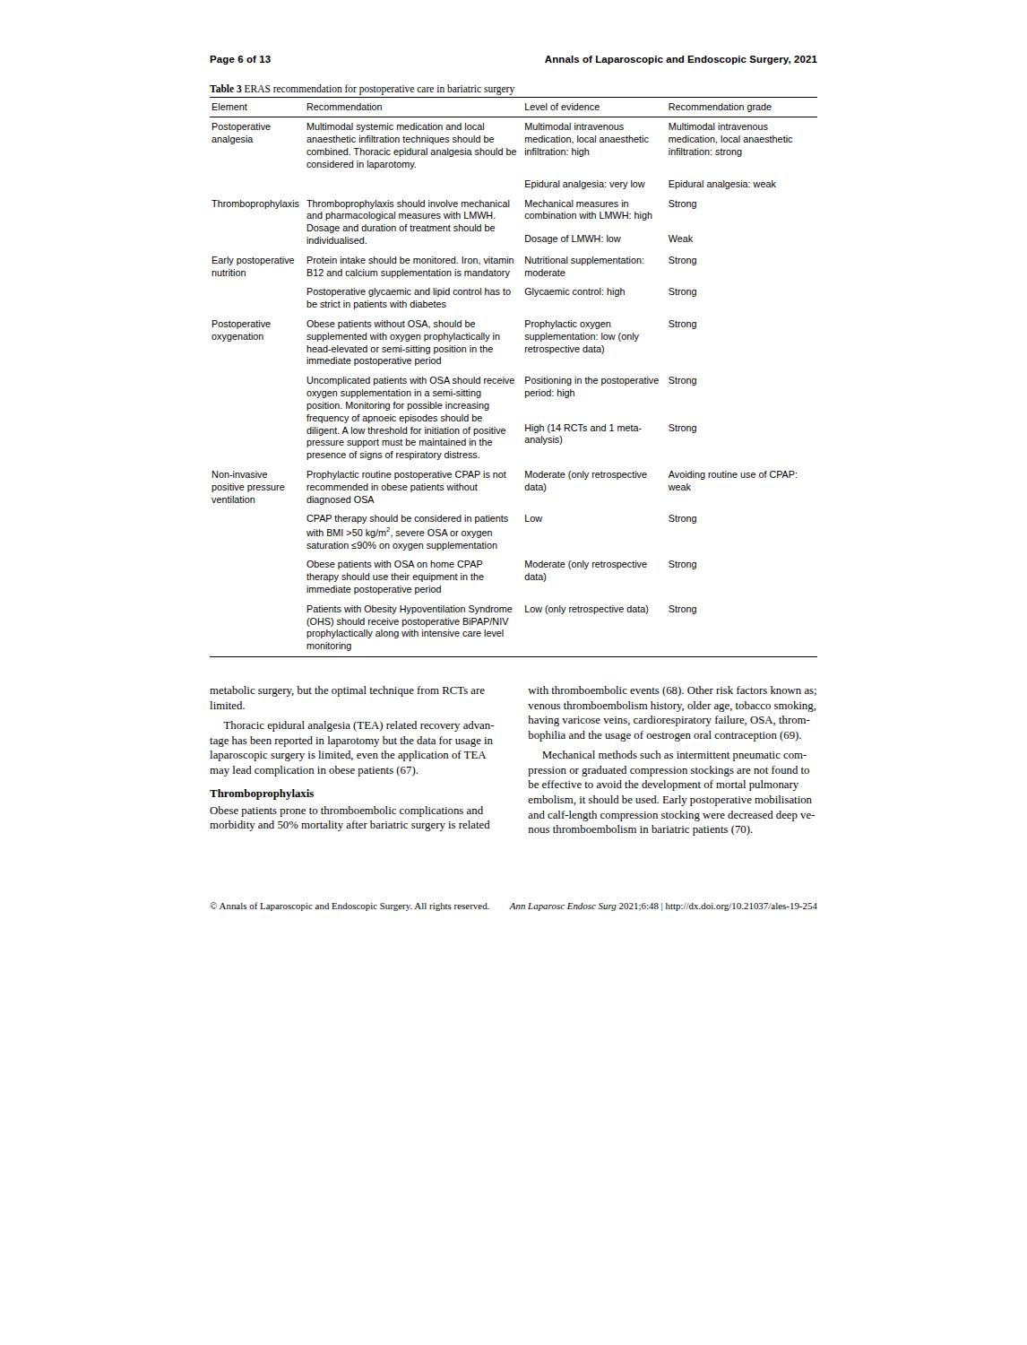Page 6 of 13
Annals of Laparoscopic and Endoscopic Surgery, 2021
Table 3 ERAS recommendation for postoperative care in bariatric surgery
| Element | Recommendation | Level of evidence | Recommendation grade |
| --- | --- | --- | --- |
| Postoperative analgesia | Multimodal systemic medication and local anaesthetic infiltration techniques should be combined. Thoracic epidural analgesia should be considered in laparotomy. | Multimodal intravenous medication, local anaesthetic infiltration: high | Multimodal intravenous medication, local anaesthetic infiltration: strong |
| | | Epidural analgesia: very low | Epidural analgesia: weak |
| Thromboprophylaxis | Thromboprophylaxis should involve mechanical and pharmacological measures with LMWH. Dosage and duration of treatment should be individualised. | Mechanical measures in combination with LMWH: high | Strong |
| | Dosage of LMWH: low | Weak |
| Early postoperative nutrition | Protein intake should be monitored. Iron, vitamin B12 and calcium supplementation is mandatory | Nutritional supplementation: moderate | Strong |
| | Postoperative glycaemic and lipid control has to be strict in patients with diabetes | Glycaemic control: high | Strong |
| Postoperative oxygenation | Obese patients without OSA, should be supplemented with oxygen prophylactically in head-elevated or semi-sitting position in the immediate postoperative period | Prophylactic oxygen supplementation: low (only retrospective data) | Strong |
| | Uncomplicated patients with OSA should receive oxygen supplementation in a semi-sitting position. Monitoring for possible increasing frequency of apnoeic episodes should be diligent. A low threshold for initiation of positive pressure support must be maintained in the presence of signs of respiratory distress. | Positioning in the postoperative period: high | Strong |
| | High (14 RCTs and 1 meta-analysis) | Strong |
| Non-invasive positive pressure ventilation | Prophylactic routine postoperative CPAP is not recommended in obese patients without diagnosed OSA | Moderate (only retrospective data) | Avoiding routine use of CPAP: weak |
| | CPAP therapy should be considered in patients with BMI >50 kg/m 2 , severe OSA or oxygen saturation ≤90% on oxygen supplementation | Low | Strong |
| | Obese patients with OSA on home CPAP therapy should use their equipment in the immediate postoperative period | Moderate (only retrospective data) | Strong |
| | Patients with Obesity Hypoventilation Syndrome (OHS) should receive postoperative BiPAP/NIV prophylactically along with intensive care level monitoring | Low (only retrospective data) | Strong |
metabolic surgery, but the optimal technique from RCTs are limited.
Thoracic epidural analgesia (TEA) related recovery advantage has been reported in laparotomy but the data for usage in laparoscopic surgery is limited, even the application of TEA may lead complication in obese patients (67).
Thromboprophylaxis
Obese patients prone to thromboembolic complications and morbidity and 50% mortality after bariatric surgery is related with thromboembolic events (68). Other risk factors known as; venous thromboembolism history, older age, tobacco smoking, having varicose veins, cardiorespiratory failure, OSA, thrombophilia and the usage of oestrogen oral contraception (69).
Mechanical methods such as intermittent pneumatic compression or graduated compression stockings are not found to be effective to avoid the development of mortal pulmonary embolism, it should be used. Early postoperative mobilisation and calf-length compression stocking were decreased deep venous thromboembolism in bariatric patients (70).
© Annals of Laparoscopic and Endoscopic Surgery. All rights reserved.
Ann Laparosc Endosc Surg 2021;6:48 | http://dx.doi.org/10.21037/ales-19-254